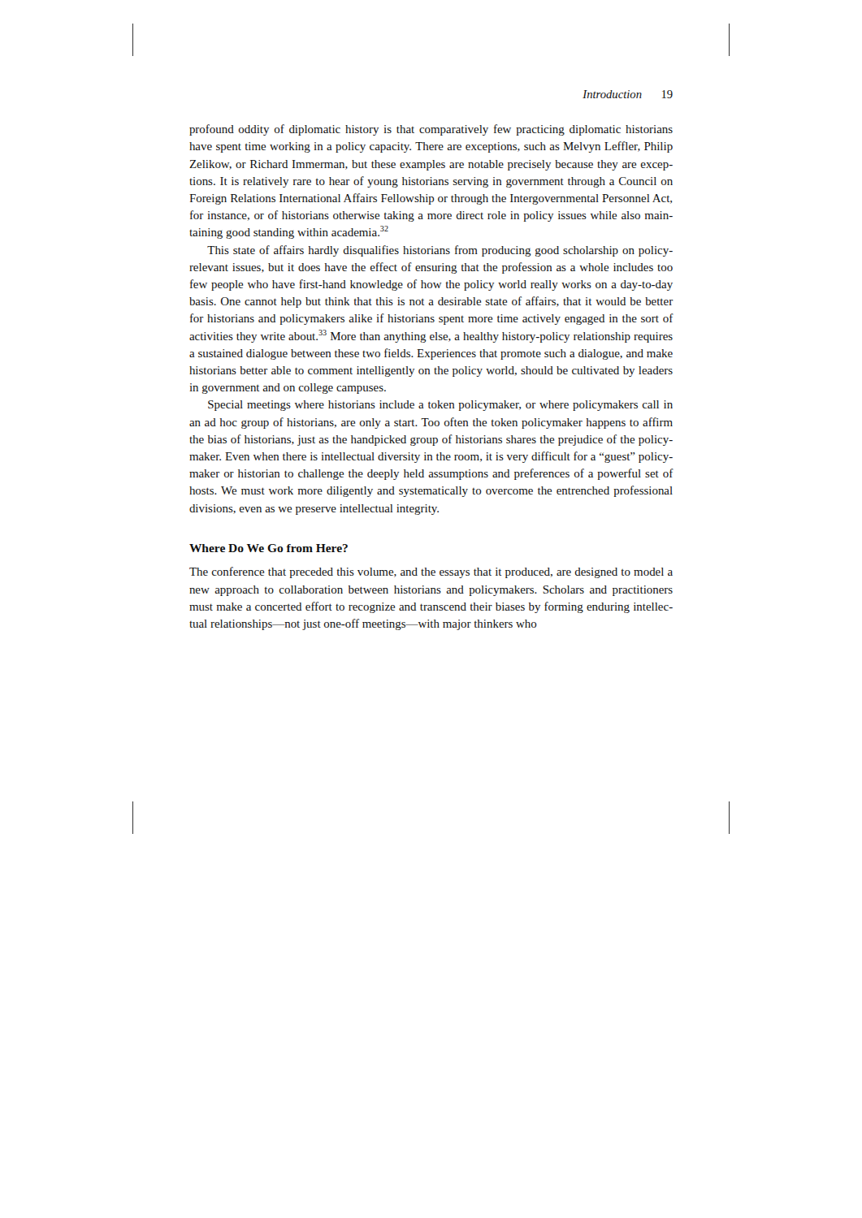Introduction 19
profound oddity of diplomatic history is that comparatively few practicing diplomatic historians have spent time working in a policy capacity. There are exceptions, such as Melvyn Leffler, Philip Zelikow, or Richard Immerman, but these examples are notable precisely because they are exceptions. It is relatively rare to hear of young historians serving in government through a Council on Foreign Relations International Affairs Fellowship or through the Intergovernmental Personnel Act, for instance, or of historians otherwise taking a more direct role in policy issues while also maintaining good standing within academia.32
This state of affairs hardly disqualifies historians from producing good scholarship on policy-relevant issues, but it does have the effect of ensuring that the profession as a whole includes too few people who have first-hand knowledge of how the policy world really works on a day-to-day basis. One cannot help but think that this is not a desirable state of affairs, that it would be better for historians and policymakers alike if historians spent more time actively engaged in the sort of activities they write about.33 More than anything else, a healthy history-policy relationship requires a sustained dialogue between these two fields. Experiences that promote such a dialogue, and make historians better able to comment intelligently on the policy world, should be cultivated by leaders in government and on college campuses.
Special meetings where historians include a token policymaker, or where policymakers call in an ad hoc group of historians, are only a start. Too often the token policymaker happens to affirm the bias of historians, just as the handpicked group of historians shares the prejudice of the policymaker. Even when there is intellectual diversity in the room, it is very difficult for a “guest” policymaker or historian to challenge the deeply held assumptions and preferences of a powerful set of hosts. We must work more diligently and systematically to overcome the entrenched professional divisions, even as we preserve intellectual integrity.
Where Do We Go from Here?
The conference that preceded this volume, and the essays that it produced, are designed to model a new approach to collaboration between historians and policymakers. Scholars and practitioners must make a concerted effort to recognize and transcend their biases by forming enduring intellectual relationships—not just one-off meetings—with major thinkers who